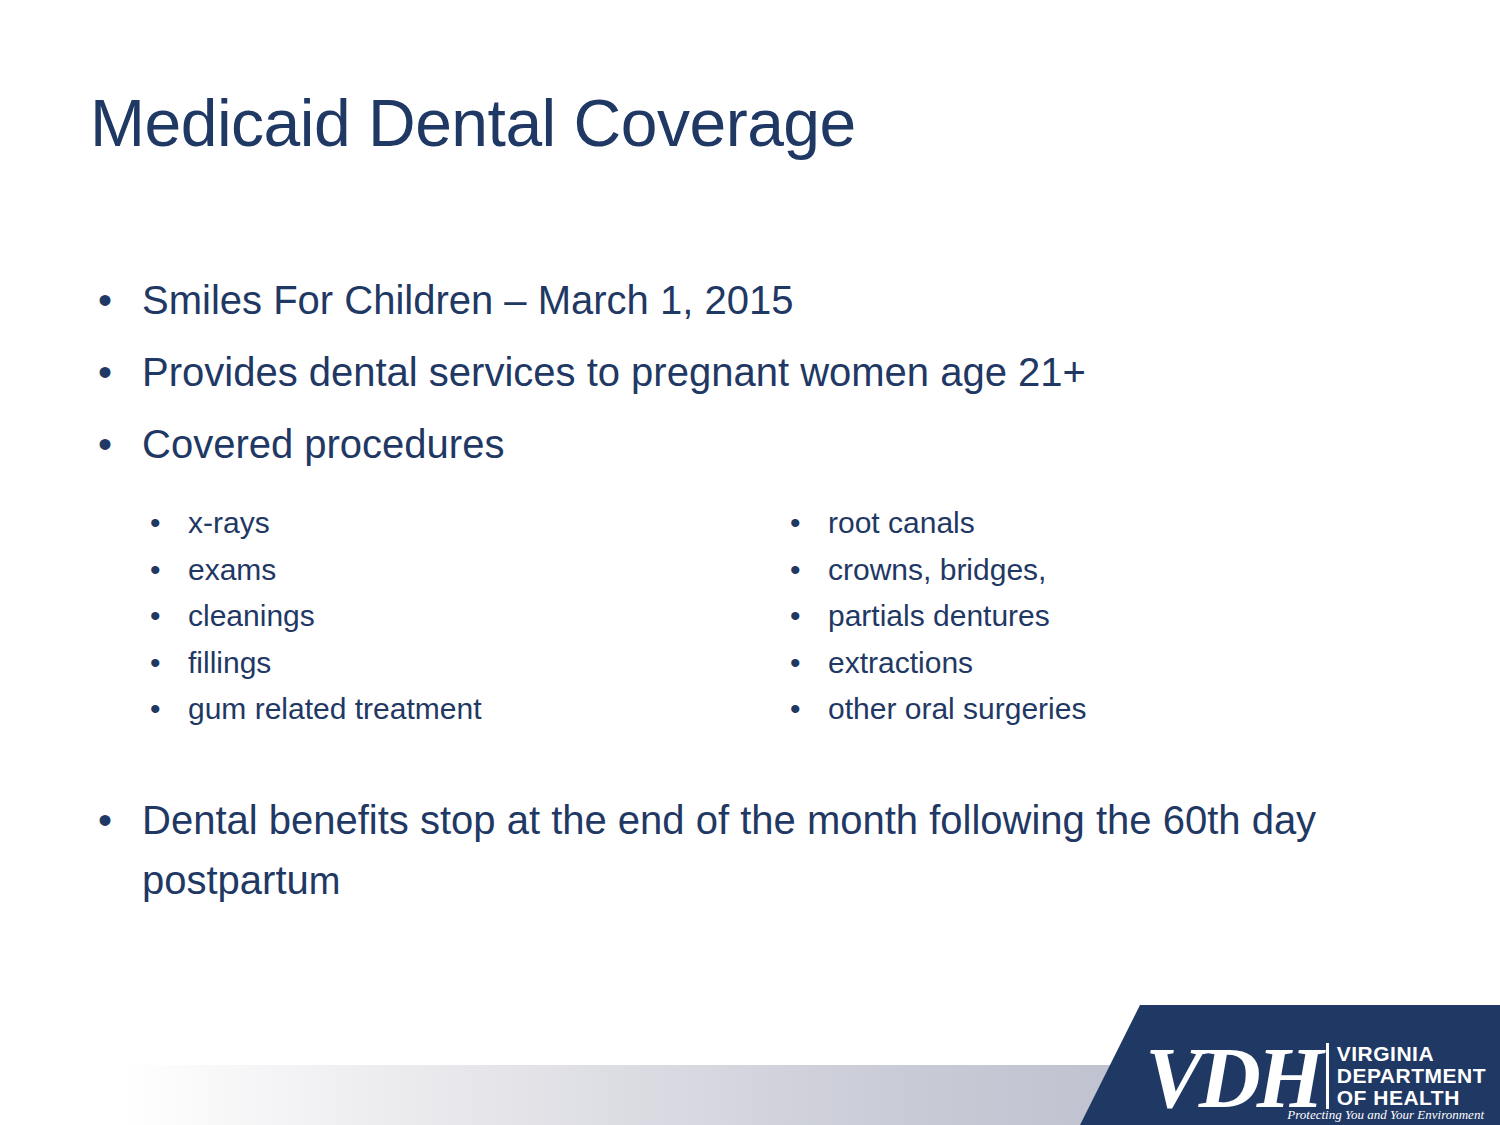Medicaid Dental Coverage
Smiles For Children – March 1, 2015
Provides dental services to pregnant women age 21+
Covered procedures
x-rays
exams
cleanings
fillings
gum related treatment
root canals
crowns, bridges,
partials dentures
extractions
other oral surgeries
Dental benefits stop at the end of the month following the 60th day postpartum
VDH
VIRGINIA
DEPARTMENT
OF HEALTH
Protecting You and Your Environment